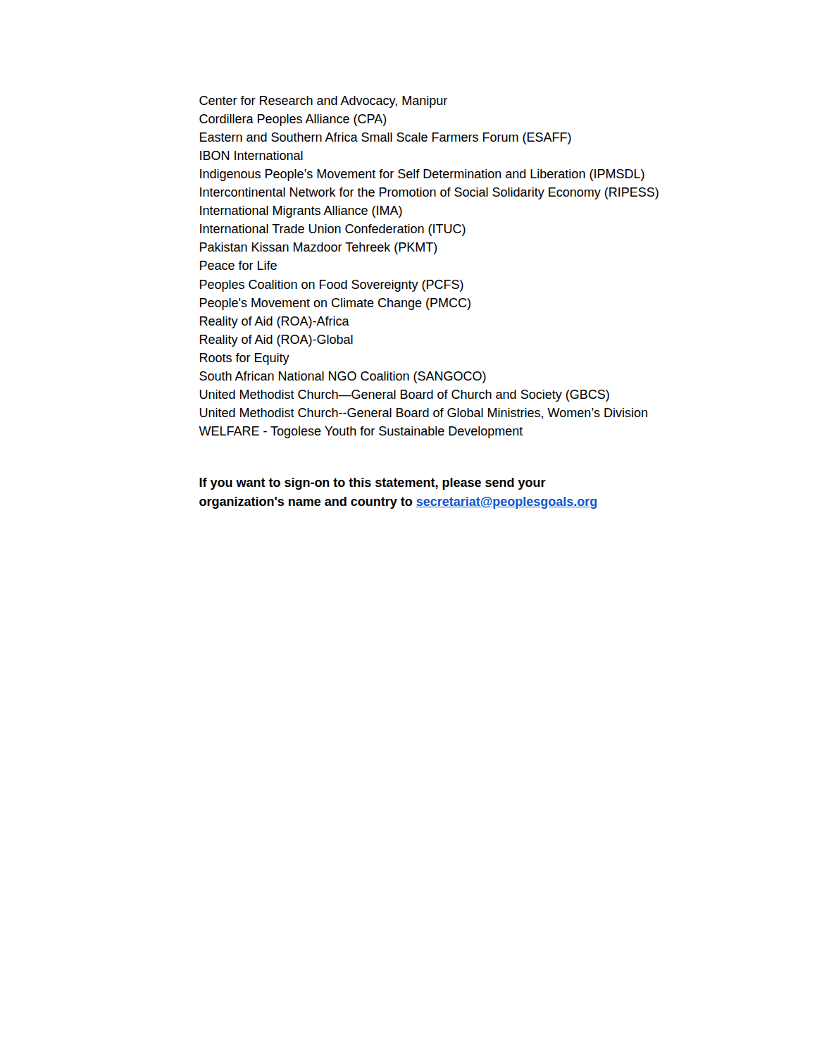Center for Research and Advocacy, Manipur
Cordillera Peoples Alliance (CPA)
Eastern and Southern Africa Small Scale Farmers Forum (ESAFF)
IBON International
Indigenous People’s Movement for Self Determination and Liberation (IPMSDL)
Intercontinental Network for the Promotion of Social Solidarity Economy (RIPESS)
International Migrants Alliance (IMA)
International Trade Union Confederation (ITUC)
Pakistan Kissan Mazdoor Tehreek (PKMT)
Peace for Life
Peoples Coalition on Food Sovereignty (PCFS)
People's Movement on Climate Change (PMCC)
Reality of Aid (ROA)-Africa
Reality of Aid (ROA)-Global
Roots for Equity
South African National NGO Coalition (SANGOCO)
United Methodist Church—General Board of Church and Society (GBCS)
United Methodist Church--General Board of Global Ministries, Women’s Division
WELFARE - Togolese Youth for Sustainable Development
If you want to sign-on to this statement, please send your organization's name and country to secretariat@peoplesgoals.org